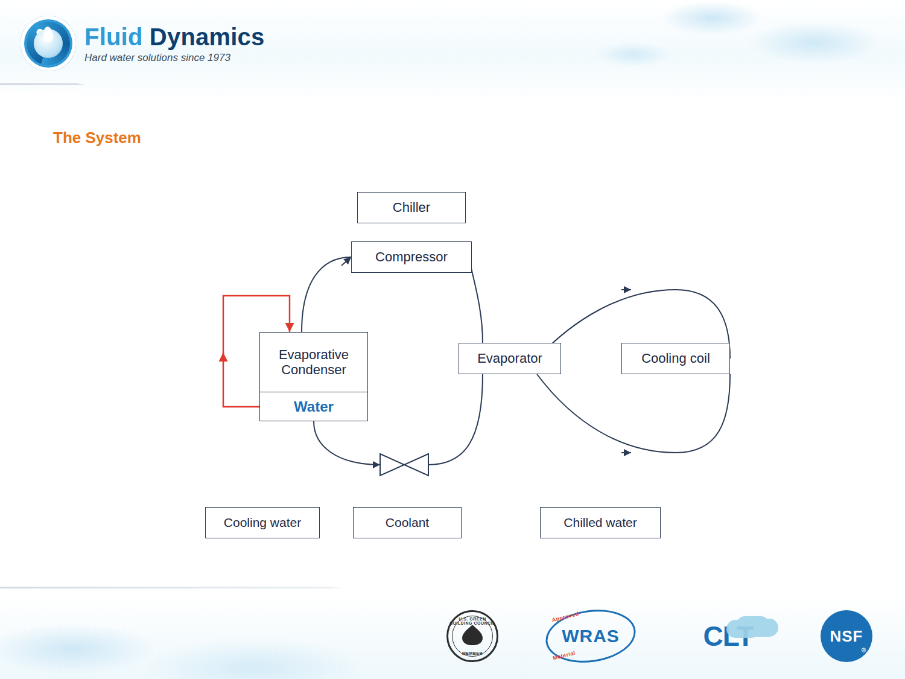Fluid Dynamics
Hard water solutions since 1973
The System
Chiller
Compressor
Evaporative Condenser
Water
Evaporator
Cooling coil
Cooling water
Coolant
Chilled water
U.S. Green Building Council Member
Approved WRAS Material
CLT
NSF
Schematic of a chiller system: a compressor circulates coolant to an evaporative condenser with water, through an expansion valve to an evaporator, and back to the compressor. Chilled water circulates between the evaporator and a cooling coil. Cooling water recirculates through the evaporative condenser.